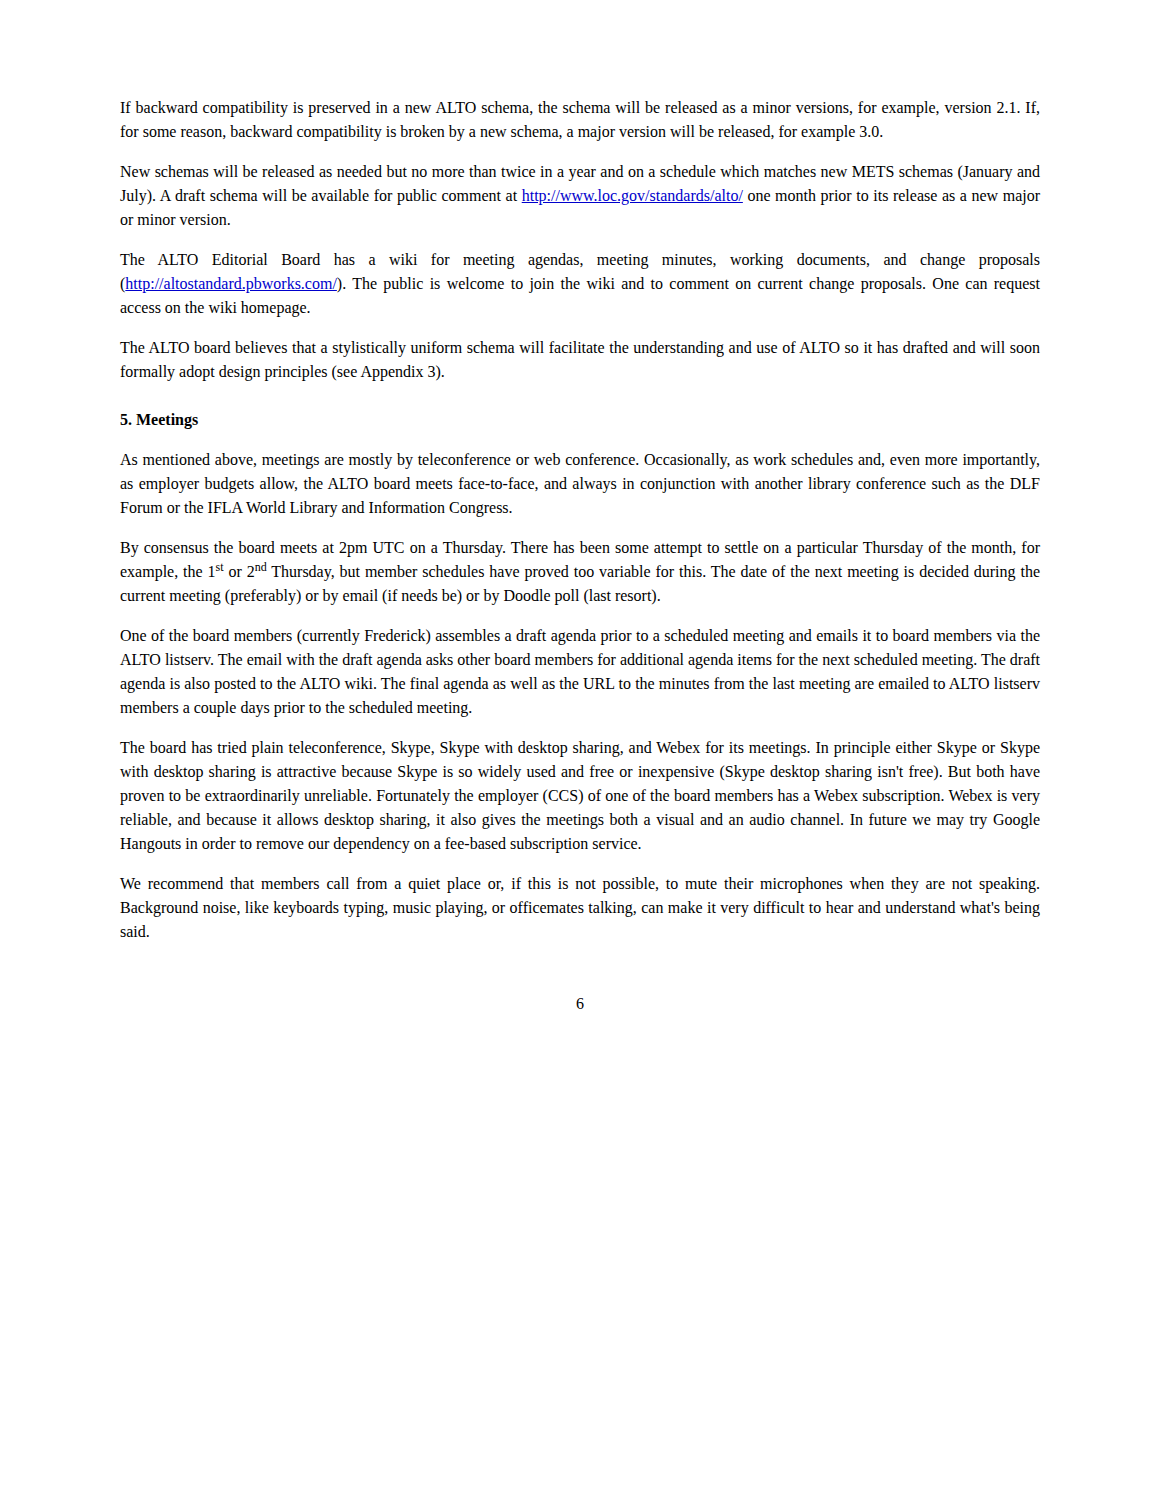If backward compatibility is preserved in a new ALTO schema, the schema will be released as a minor versions, for example, version 2.1. If, for some reason, backward compatibility is broken by a new schema, a major version will be released, for example 3.0.
New schemas will be released as needed but no more than twice in a year and on a schedule which matches new METS schemas (January and July). A draft schema will be available for public comment at http://www.loc.gov/standards/alto/ one month prior to its release as a new major or minor version.
The ALTO Editorial Board has a wiki for meeting agendas, meeting minutes, working documents, and change proposals (http://altostandard.pbworks.com/). The public is welcome to join the wiki and to comment on current change proposals. One can request access on the wiki homepage.
The ALTO board believes that a stylistically uniform schema will facilitate the understanding and use of ALTO so it has drafted and will soon formally adopt design principles (see Appendix 3).
5. Meetings
As mentioned above, meetings are mostly by teleconference or web conference. Occasionally, as work schedules and, even more importantly, as employer budgets allow, the ALTO board meets face-to-face, and always in conjunction with another library conference such as the DLF Forum or the IFLA World Library and Information Congress.
By consensus the board meets at 2pm UTC on a Thursday. There has been some attempt to settle on a particular Thursday of the month, for example, the 1st or 2nd Thursday, but member schedules have proved too variable for this. The date of the next meeting is decided during the current meeting (preferably) or by email (if needs be) or by Doodle poll (last resort).
One of the board members (currently Frederick) assembles a draft agenda prior to a scheduled meeting and emails it to board members via the ALTO listserv. The email with the draft agenda asks other board members for additional agenda items for the next scheduled meeting. The draft agenda is also posted to the ALTO wiki. The final agenda as well as the URL to the minutes from the last meeting are emailed to ALTO listserv members a couple days prior to the scheduled meeting.
The board has tried plain teleconference, Skype, Skype with desktop sharing, and Webex for its meetings. In principle either Skype or Skype with desktop sharing is attractive because Skype is so widely used and free or inexpensive (Skype desktop sharing isn't free). But both have proven to be extraordinarily unreliable. Fortunately the employer (CCS) of one of the board members has a Webex subscription. Webex is very reliable, and because it allows desktop sharing, it also gives the meetings both a visual and an audio channel. In future we may try Google Hangouts in order to remove our dependency on a fee-based subscription service.
We recommend that members call from a quiet place or, if this is not possible, to mute their microphones when they are not speaking. Background noise, like keyboards typing, music playing, or officemates talking, can make it very difficult to hear and understand what's being said.
6